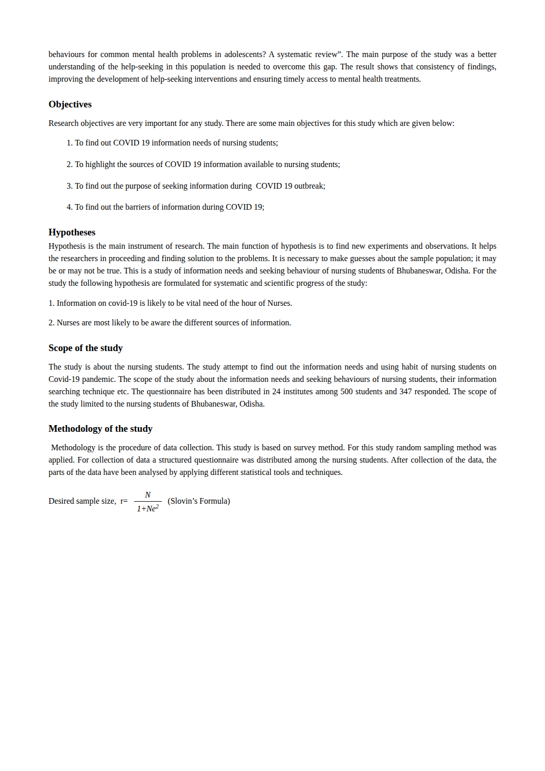behaviours for common mental health problems in adolescents? A systematic review”. The main purpose of the study was a better understanding of the help-seeking in this population is needed to overcome this gap. The result shows that consistency of findings, improving the development of help-seeking interventions and ensuring timely access to mental health treatments.
Objectives
Research objectives are very important for any study. There are some main objectives for this study which are given below:
To find out COVID 19 information needs of nursing students;
To highlight the sources of COVID 19 information available to nursing students;
To find out the purpose of seeking information during COVID 19 outbreak;
To find out the barriers of information during COVID 19;
Hypotheses
Hypothesis is the main instrument of research. The main function of hypothesis is to find new experiments and observations. It helps the researchers in proceeding and finding solution to the problems. It is necessary to make guesses about the sample population; it may be or may not be true. This is a study of information needs and seeking behaviour of nursing students of Bhubaneswar, Odisha. For the study the following hypothesis are formulated for systematic and scientific progress of the study:
1. Information on covid-19 is likely to be vital need of the hour of Nurses.
2. Nurses are most likely to be aware the different sources of information.
Scope of the study
The study is about the nursing students. The study attempt to find out the information needs and using habit of nursing students on Covid-19 pandemic. The scope of the study about the information needs and seeking behaviours of nursing students, their information searching technique etc. The questionnaire has been distributed in 24 institutes among 500 students and 347 responded. The scope of the study limited to the nursing students of Bhubaneswar, Odisha.
Methodology of the study
Methodology is the procedure of data collection. This study is based on survey method. For this study random sampling method was applied. For collection of data a structured questionnaire was distributed among the nursing students. After collection of the data, the parts of the data have been analysed by applying different statistical tools and techniques.
Desired sample size, r= N 1+Ne2 (Slovin’s Formula)